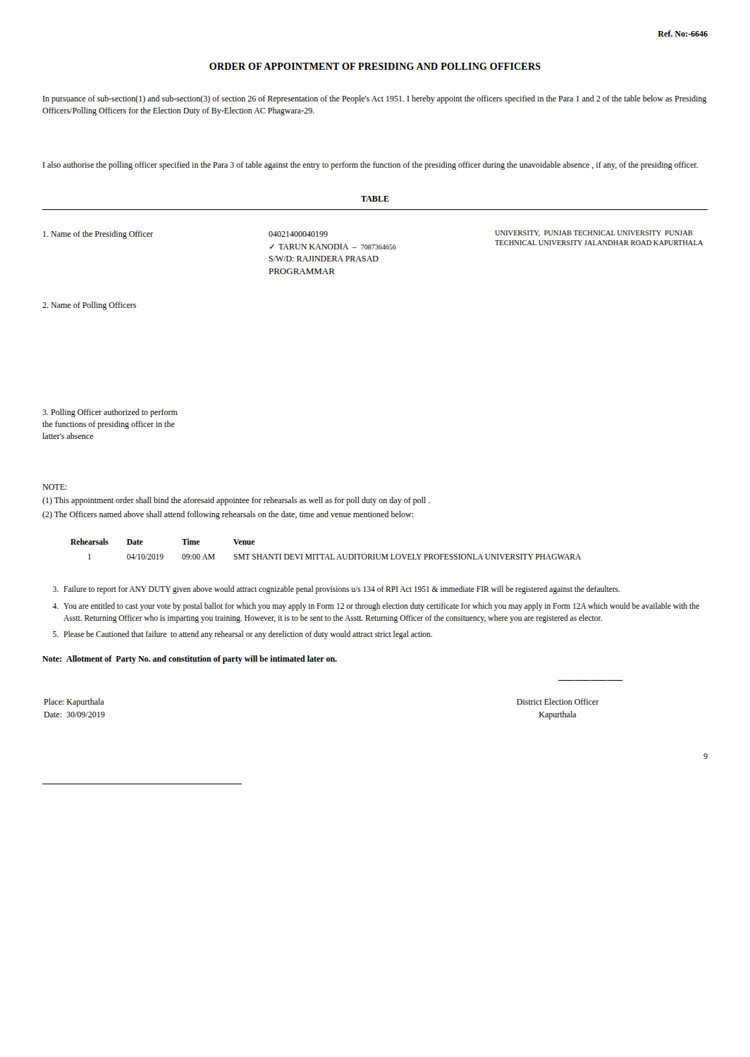Ref. No:-6646
ORDER OF APPOINTMENT OF PRESIDING AND POLLING OFFICERS
In pursuance of sub-section(1) and sub-section(3) of section 26 of Representation of the People's Act 1951. I hereby appoint the officers specified in the Para 1 and 2 of the table below as Presiding Officers/Polling Officers for the Election Duty of By-Election AC Phagwara-29.
I also authorise the polling officer specified in the Para 3 of table against the entry to perform the function of the presiding officer during the unavoidable absence , if any, of the presiding officer.
TABLE
| 1. Name of the Presiding Officer | 04021400040199 ✓ TARUN KANODIA – 7087364656 S/W/D: RAJINDERA PRASAD PROGRAMMAR | UNIVERSITY, PUNJAB TECHNICAL UNIVERSITY PUNJAB TECHNICAL UNIVERSITY JALANDHAR ROAD KAPURTHALA |
2. Name of Polling Officers
3. Polling Officer authorized to perform
the functions of presiding officer in the
latter's absence
NOTE:
(1) This appointment order shall bind the aforesaid appointee for rehearsals as well as for poll duty on day of poll .
(2) The Officers named above shall attend following rehearsals on the date, time and venue mentioned below:
| Rehearsals | Date | Time | Venue |
| --- | --- | --- | --- |
| 1 | 04/10/2019 | 09:00 AM | SMT SHANTI DEVI MITTAL AUDITORIUM LOVELY PROFESSIONLA UNIVERSITY PHAGWARA |
Failure to report for ANY DUTY given above would attract cognizable penal provisions u/s 134 of RPI Act 1951 & immediate FIR will be registered against the defaulters.
You are entitled to cast your vote by postal ballot for which you may apply in Form 12 or through election duty certificate for which you may apply in Form 12A which would be available with the Asstt. Returning Officer who is imparting you training. However, it is to be sent to the Asstt. Returning Officer of the consituency, where you are registered as elector.
Please be Cautioned that failure to attend any rehearsal or any dereliction of duty would attract strict legal action.
Note: Allotment of Party No. and constitution of party will be intimated later on.
————
| Place: Kapurthala Date: 30/09/2019 | District Election Officer Kapurthala |
9